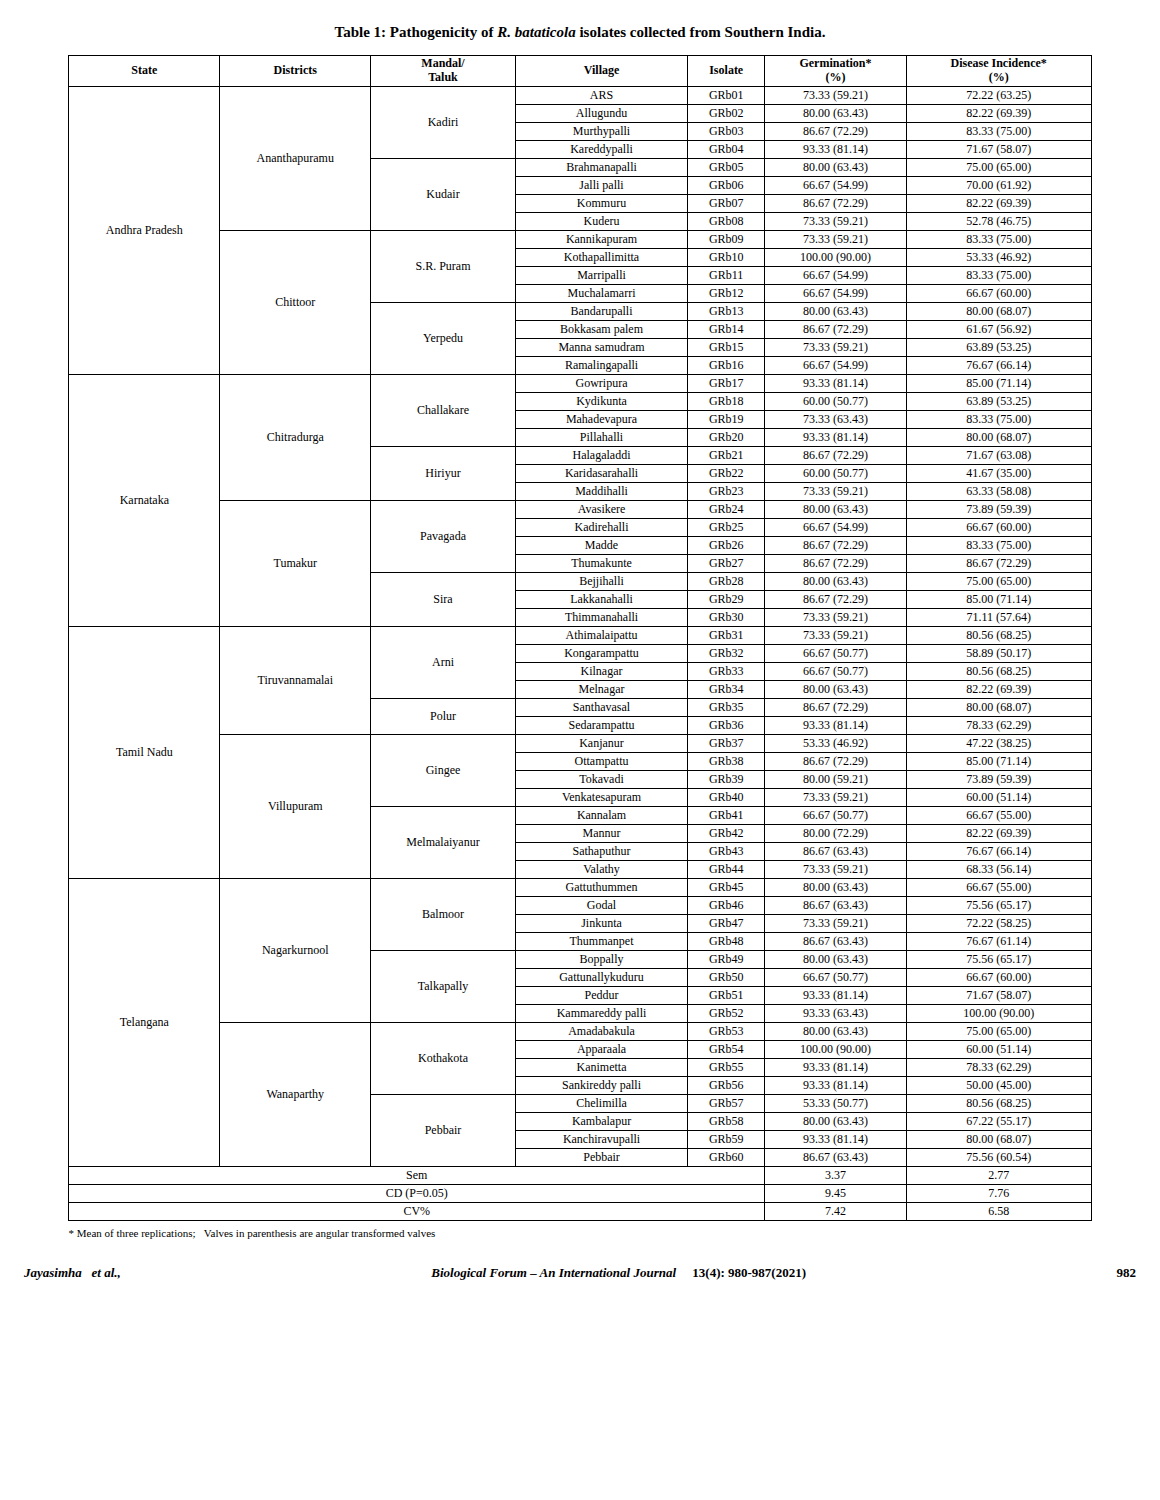Table 1: Pathogenicity of R. bataticola isolates collected from Southern India.
| State | Districts | Mandal/ Taluk | Village | Isolate | Germination* (%) | Disease Incidence* (%) |
| --- | --- | --- | --- | --- | --- | --- |
| Andhra Pradesh | Ananthapuramu | Kadiri | ARS | GRb01 | 73.33 (59.21) | 72.22 (63.25) |
| Allugundu | GRb02 | 80.00 (63.43) | 82.22 (69.39) |
| Murthypalli | GRb03 | 86.67 (72.29) | 83.33 (75.00) |
| Kareddypalli | GRb04 | 93.33 (81.14) | 71.67 (58.07) |
| Kudair | Brahmanapalli | GRb05 | 80.00 (63.43) | 75.00 (65.00) |
| Jalli palli | GRb06 | 66.67 (54.99) | 70.00 (61.92) |
| Kommuru | GRb07 | 86.67 (72.29) | 82.22 (69.39) |
| Kuderu | GRb08 | 73.33 (59.21) | 52.78 (46.75) |
| Chittoor | S.R. Puram | Kannikapuram | GRb09 | 73.33 (59.21) | 83.33 (75.00) |
| Kothapallimitta | GRb10 | 100.00 (90.00) | 53.33 (46.92) |
| Marripalli | GRb11 | 66.67 (54.99) | 83.33 (75.00) |
| Muchalamarri | GRb12 | 66.67 (54.99) | 66.67 (60.00) |
| Yerpedu | Bandarupalli | GRb13 | 80.00 (63.43) | 80.00 (68.07) |
| Bokkasam palem | GRb14 | 86.67 (72.29) | 61.67 (56.92) |
| Manna samudram | GRb15 | 73.33 (59.21) | 63.89 (53.25) |
| Ramalingapalli | GRb16 | 66.67 (54.99) | 76.67 (66.14) |
| Karnataka | Chitradurga | Challakare | Gowripura | GRb17 | 93.33 (81.14) | 85.00 (71.14) |
| Kydikunta | GRb18 | 60.00 (50.77) | 63.89 (53.25) |
| Mahadevapura | GRb19 | 73.33 (63.43) | 83.33 (75.00) |
| Pillahalli | GRb20 | 93.33 (81.14) | 80.00 (68.07) |
| Hiriyur | Halagaladdi | GRb21 | 86.67 (72.29) | 71.67 (63.08) |
| Karidasarahalli | GRb22 | 60.00 (50.77) | 41.67 (35.00) |
| Maddihalli | GRb23 | 73.33 (59.21) | 63.33 (58.08) |
| Tumakur | Pavagada | Avasikere | GRb24 | 80.00 (63.43) | 73.89 (59.39) |
| Kadirehalli | GRb25 | 66.67 (54.99) | 66.67 (60.00) |
| Madde | GRb26 | 86.67 (72.29) | 83.33 (75.00) |
| Thumakunte | GRb27 | 86.67 (72.29) | 86.67 (72.29) |
| Sira | Bejjihalli | GRb28 | 80.00 (63.43) | 75.00 (65.00) |
| Lakkanahalli | GRb29 | 86.67 (72.29) | 85.00 (71.14) |
| Thimmanahalli | GRb30 | 73.33 (59.21) | 71.11 (57.64) |
| Tamil Nadu | Tiruvannamalai | Arni | Athimalaipattu | GRb31 | 73.33 (59.21) | 80.56 (68.25) |
| Kongarampattu | GRb32 | 66.67 (50.77) | 58.89 (50.17) |
| Kilnagar | GRb33 | 66.67 (50.77) | 80.56 (68.25) |
| Melnagar | GRb34 | 80.00 (63.43) | 82.22 (69.39) |
| Polur | Santhavasal | GRb35 | 86.67 (72.29) | 80.00 (68.07) |
| Sedarampattu | GRb36 | 93.33 (81.14) | 78.33 (62.29) |
| Villupuram | Gingee | Kanjanur | GRb37 | 53.33 (46.92) | 47.22 (38.25) |
| Ottampattu | GRb38 | 86.67 (72.29) | 85.00 (71.14) |
| Tokavadi | GRb39 | 80.00 (59.21) | 73.89 (59.39) |
| Venkatesapuram | GRb40 | 73.33 (59.21) | 60.00 (51.14) |
| Melmalaiyanur | Kannalam | GRb41 | 66.67 (50.77) | 66.67 (55.00) |
| Mannur | GRb42 | 80.00 (72.29) | 82.22 (69.39) |
| Sathaputhur | GRb43 | 86.67 (63.43) | 76.67 (66.14) |
| Valathy | GRb44 | 73.33 (59.21) | 68.33 (56.14) |
| Telangana | Nagarkurnool | Balmoor | Gattuthummen | GRb45 | 80.00 (63.43) | 66.67 (55.00) |
| Godal | GRb46 | 86.67 (63.43) | 75.56 (65.17) |
| Jinkunta | GRb47 | 73.33 (59.21) | 72.22 (58.25) |
| Thummanpet | GRb48 | 86.67 (63.43) | 76.67 (61.14) |
| Talkapally | Boppally | GRb49 | 80.00 (63.43) | 75.56 (65.17) |
| Gattunallykuduru | GRb50 | 66.67 (50.77) | 66.67 (60.00) |
| Peddur | GRb51 | 93.33 (81.14) | 71.67 (58.07) |
| Kammareddy palli | GRb52 | 93.33 (63.43) | 100.00 (90.00) |
| Wanaparthy | Kothakota | Amadabakula | GRb53 | 80.00 (63.43) | 75.00 (65.00) |
| Apparaala | GRb54 | 100.00 (90.00) | 60.00 (51.14) |
| Kanimetta | GRb55 | 93.33 (81.14) | 78.33 (62.29) |
| Sankireddy palli | GRb56 | 93.33 (81.14) | 50.00 (45.00) |
| Pebbair | Chelimilla | GRb57 | 53.33 (50.77) | 80.56 (68.25) |
| Kambalapur | GRb58 | 80.00 (63.43) | 67.22 (55.17) |
| Kanchiravupalli | GRb59 | 93.33 (81.14) | 80.00 (68.07) |
| Pebbair | GRb60 | 86.67 (63.43) | 75.56 (60.54) |
| Sem | 3.37 | 2.77 |
| CD (P=0.05) | 9.45 | 7.76 |
| CV% | 7.42 | 6.58 |
* Mean of three replications; Valves in parenthesis are angular transformed valves
Jayasimha et al.,
Biological Forum – An International Journal 13(4): 980-987(2021)
982